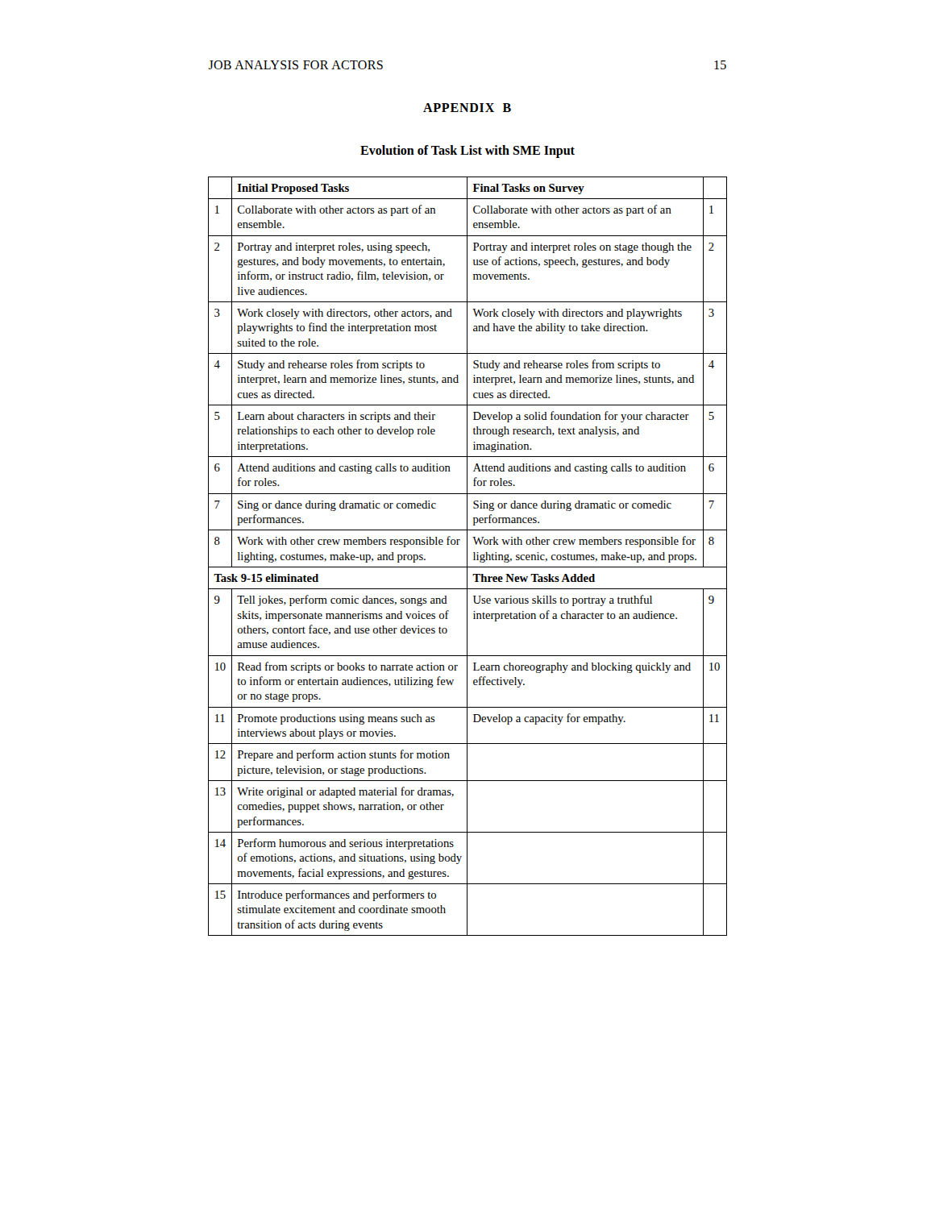Job Analysis for Actors 15
APPENDIX B
Evolution of Task List with SME Input
| | Initial Proposed Tasks | Final Tasks on Survey | |
| --- | --- | --- | --- |
| 1 | Collaborate with other actors as part of an ensemble. | Collaborate with other actors as part of an ensemble. | 1 |
| 2 | Portray and interpret roles, using speech, gestures, and body movements, to entertain, inform, or instruct radio, film, television, or live audiences. | Portray and interpret roles on stage though the use of actions, speech, gestures, and body movements. | 2 |
| 3 | Work closely with directors, other actors, and playwrights to find the interpretation most suited to the role. | Work closely with directors and playwrights and have the ability to take direction. | 3 |
| 4 | Study and rehearse roles from scripts to interpret, learn and memorize lines, stunts, and cues as directed. | Study and rehearse roles from scripts to interpret, learn and memorize lines, stunts, and cues as directed. | 4 |
| 5 | Learn about characters in scripts and their relationships to each other to develop role interpretations. | Develop a solid foundation for your character through research, text analysis, and imagination. | 5 |
| 6 | Attend auditions and casting calls to audition for roles. | Attend auditions and casting calls to audition for roles. | 6 |
| 7 | Sing or dance during dramatic or comedic performances. | Sing or dance during dramatic or comedic performances. | 7 |
| 8 | Work with other crew members responsible for lighting, costumes, make-up, and props. | Work with other crew members responsible for lighting, scenic, costumes, make-up, and props. | 8 |
| Task 9-15 eliminated | Three New Tasks Added |
| 9 | Tell jokes, perform comic dances, songs and skits, impersonate mannerisms and voices of others, contort face, and use other devices to amuse audiences. | Use various skills to portray a truthful interpretation of a character to an audience. | 9 |
| 10 | Read from scripts or books to narrate action or to inform or entertain audiences, utilizing few or no stage props. | Learn choreography and blocking quickly and effectively. | 10 |
| 11 | Promote productions using means such as interviews about plays or movies. | Develop a capacity for empathy. | 11 |
| 12 | Prepare and perform action stunts for motion picture, television, or stage productions. | | |
| 13 | Write original or adapted material for dramas, comedies, puppet shows, narration, or other performances. | | |
| 14 | Perform humorous and serious interpretations of emotions, actions, and situations, using body movements, facial expressions, and gestures. | | |
| 15 | Introduce performances and performers to stimulate excitement and coordinate smooth transition of acts during events | | |